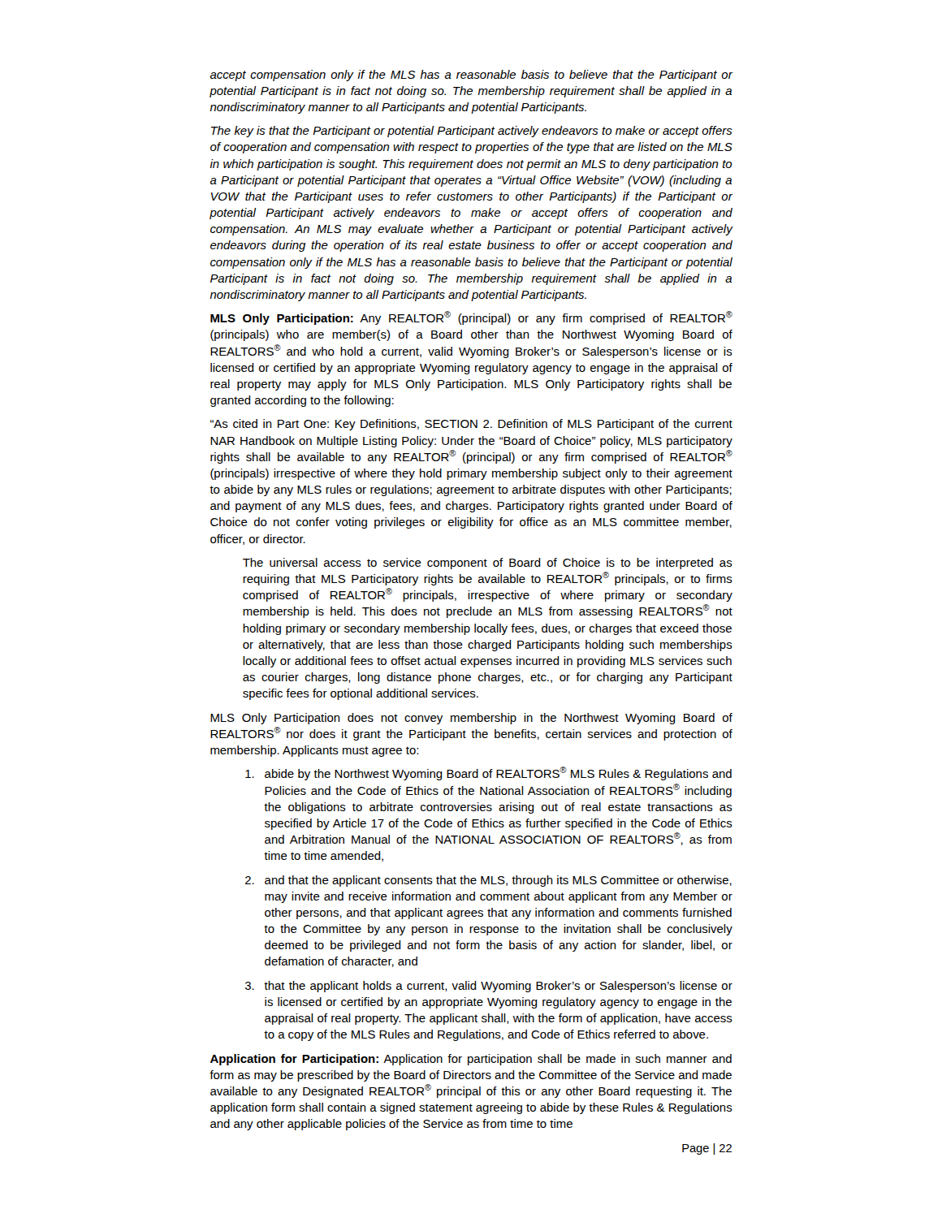accept compensation only if the MLS has a reasonable basis to believe that the Participant or potential Participant is in fact not doing so. The membership requirement shall be applied in a nondiscriminatory manner to all Participants and potential Participants.
The key is that the Participant or potential Participant actively endeavors to make or accept offers of cooperation and compensation with respect to properties of the type that are listed on the MLS in which participation is sought. This requirement does not permit an MLS to deny participation to a Participant or potential Participant that operates a “Virtual Office Website” (VOW) (including a VOW that the Participant uses to refer customers to other Participants) if the Participant or potential Participant actively endeavors to make or accept offers of cooperation and compensation. An MLS may evaluate whether a Participant or potential Participant actively endeavors during the operation of its real estate business to offer or accept cooperation and compensation only if the MLS has a reasonable basis to believe that the Participant or potential Participant is in fact not doing so. The membership requirement shall be applied in a nondiscriminatory manner to all Participants and potential Participants.
MLS Only Participation: Any REALTOR® (principal) or any firm comprised of REALTOR® (principals) who are member(s) of a Board other than the Northwest Wyoming Board of REALTORS® and who hold a current, valid Wyoming Broker’s or Salesperson’s license or is licensed or certified by an appropriate Wyoming regulatory agency to engage in the appraisal of real property may apply for MLS Only Participation. MLS Only Participatory rights shall be granted according to the following:
“As cited in Part One: Key Definitions, SECTION 2. Definition of MLS Participant of the current NAR Handbook on Multiple Listing Policy: Under the “Board of Choice” policy, MLS participatory rights shall be available to any REALTOR® (principal) or any firm comprised of REALTOR® (principals) irrespective of where they hold primary membership subject only to their agreement to abide by any MLS rules or regulations; agreement to arbitrate disputes with other Participants; and payment of any MLS dues, fees, and charges. Participatory rights granted under Board of Choice do not confer voting privileges or eligibility for office as an MLS committee member, officer, or director.
The universal access to service component of Board of Choice is to be interpreted as requiring that MLS Participatory rights be available to REALTOR® principals, or to firms comprised of REALTOR® principals, irrespective of where primary or secondary membership is held. This does not preclude an MLS from assessing REALTORS® not holding primary or secondary membership locally fees, dues, or charges that exceed those or alternatively, that are less than those charged Participants holding such memberships locally or additional fees to offset actual expenses incurred in providing MLS services such as courier charges, long distance phone charges, etc., or for charging any Participant specific fees for optional additional services.
MLS Only Participation does not convey membership in the Northwest Wyoming Board of REALTORS® nor does it grant the Participant the benefits, certain services and protection of membership. Applicants must agree to:
abide by the Northwest Wyoming Board of REALTORS® MLS Rules & Regulations and Policies and the Code of Ethics of the National Association of REALTORS® including the obligations to arbitrate controversies arising out of real estate transactions as specified by Article 17 of the Code of Ethics as further specified in the Code of Ethics and Arbitration Manual of the NATIONAL ASSOCIATION OF REALTORS®, as from time to time amended,
and that the applicant consents that the MLS, through its MLS Committee or otherwise, may invite and receive information and comment about applicant from any Member or other persons, and that applicant agrees that any information and comments furnished to the Committee by any person in response to the invitation shall be conclusively deemed to be privileged and not form the basis of any action for slander, libel, or defamation of character, and
that the applicant holds a current, valid Wyoming Broker’s or Salesperson’s license or is licensed or certified by an appropriate Wyoming regulatory agency to engage in the appraisal of real property. The applicant shall, with the form of application, have access to a copy of the MLS Rules and Regulations, and Code of Ethics referred to above.
Application for Participation: Application for participation shall be made in such manner and form as may be prescribed by the Board of Directors and the Committee of the Service and made available to any Designated REALTOR® principal of this or any other Board requesting it. The application form shall contain a signed statement agreeing to abide by these Rules & Regulations and any other applicable policies of the Service as from time to time
Page | 22